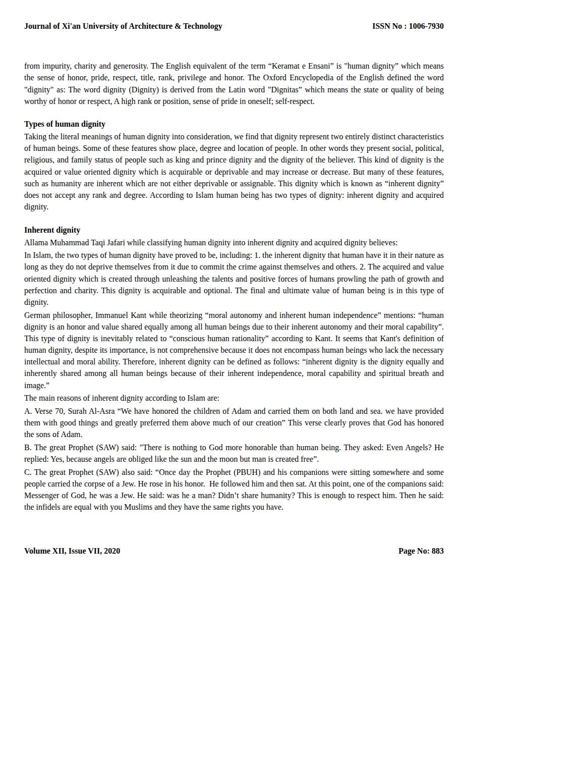Journal of Xi'an University of Architecture & Technology
ISSN No : 1006-7930
from impurity, charity and generosity. The English equivalent of the term “Keramat e Ensani” is "human dignity” which means the sense of honor, pride, respect, title, rank, privilege and honor. The Oxford Encyclopedia of the English defined the word "dignity" as: The word dignity (Dignity) is derived from the Latin word "Dignitas” which means the state or quality of being worthy of honor or respect, A high rank or position, sense of pride in oneself; self-respect.
Types of human dignity
Taking the literal meanings of human dignity into consideration, we find that dignity represent two entirely distinct characteristics of human beings. Some of these features show place, degree and location of people. In other words they present social, political, religious, and family status of people such as king and prince dignity and the dignity of the believer. This kind of dignity is the acquired or value oriented dignity which is acquirable or deprivable and may increase or decrease. But many of these features, such as humanity are inherent which are not either deprivable or assignable. This dignity which is known as “inherent dignity” does not accept any rank and degree. According to Islam human being has two types of dignity: inherent dignity and acquired dignity.
Inherent dignity
Allama Muhammad Taqi Jafari while classifying human dignity into inherent dignity and acquired dignity believes:
In Islam, the two types of human dignity have proved to be, including: 1. the inherent dignity that human have it in their nature as long as they do not deprive themselves from it due to commit the crime against themselves and others. 2. The acquired and value oriented dignity which is created through unleashing the talents and positive forces of humans prowling the path of growth and perfection and charity. This dignity is acquirable and optional. The final and ultimate value of human being is in this type of dignity.
German philosopher, Immanuel Kant while theorizing “moral autonomy and inherent human independence” mentions: “human dignity is an honor and value shared equally among all human beings due to their inherent autonomy and their moral capability”. This type of dignity is inevitably related to “conscious human rationality” according to Kant. It seems that Kant's definition of human dignity, despite its importance, is not comprehensive because it does not encompass human beings who lack the necessary intellectual and moral ability. Therefore, inherent dignity can be defined as follows: “inherent dignity is the dignity equally and inherently shared among all human beings because of their inherent independence, moral capability and spiritual breath and image.”
The main reasons of inherent dignity according to Islam are:
A. Verse 70, Surah Al-Asra “We have honored the children of Adam and carried them on both land and sea. we have provided them with good things and greatly preferred them above much of our creation” This verse clearly proves that God has honored the sons of Adam.
B. The great Prophet (SAW) said: "There is nothing to God more honorable than human being. They asked: Even Angels? He replied: Yes, because angels are obliged like the sun and the moon but man is created free”.
C. The great Prophet (SAW) also said: “Once day the Prophet (PBUH) and his companions were sitting somewhere and some people carried the corpse of a Jew. He rose in his honor. He followed him and then sat. At this point, one of the companions said: Messenger of God, he was a Jew. He said: was he a man? Didn’t share humanity? This is enough to respect him. Then he said: the infidels are equal with you Muslims and they have the same rights you have.
Volume XII, Issue VII, 2020
Page No: 883